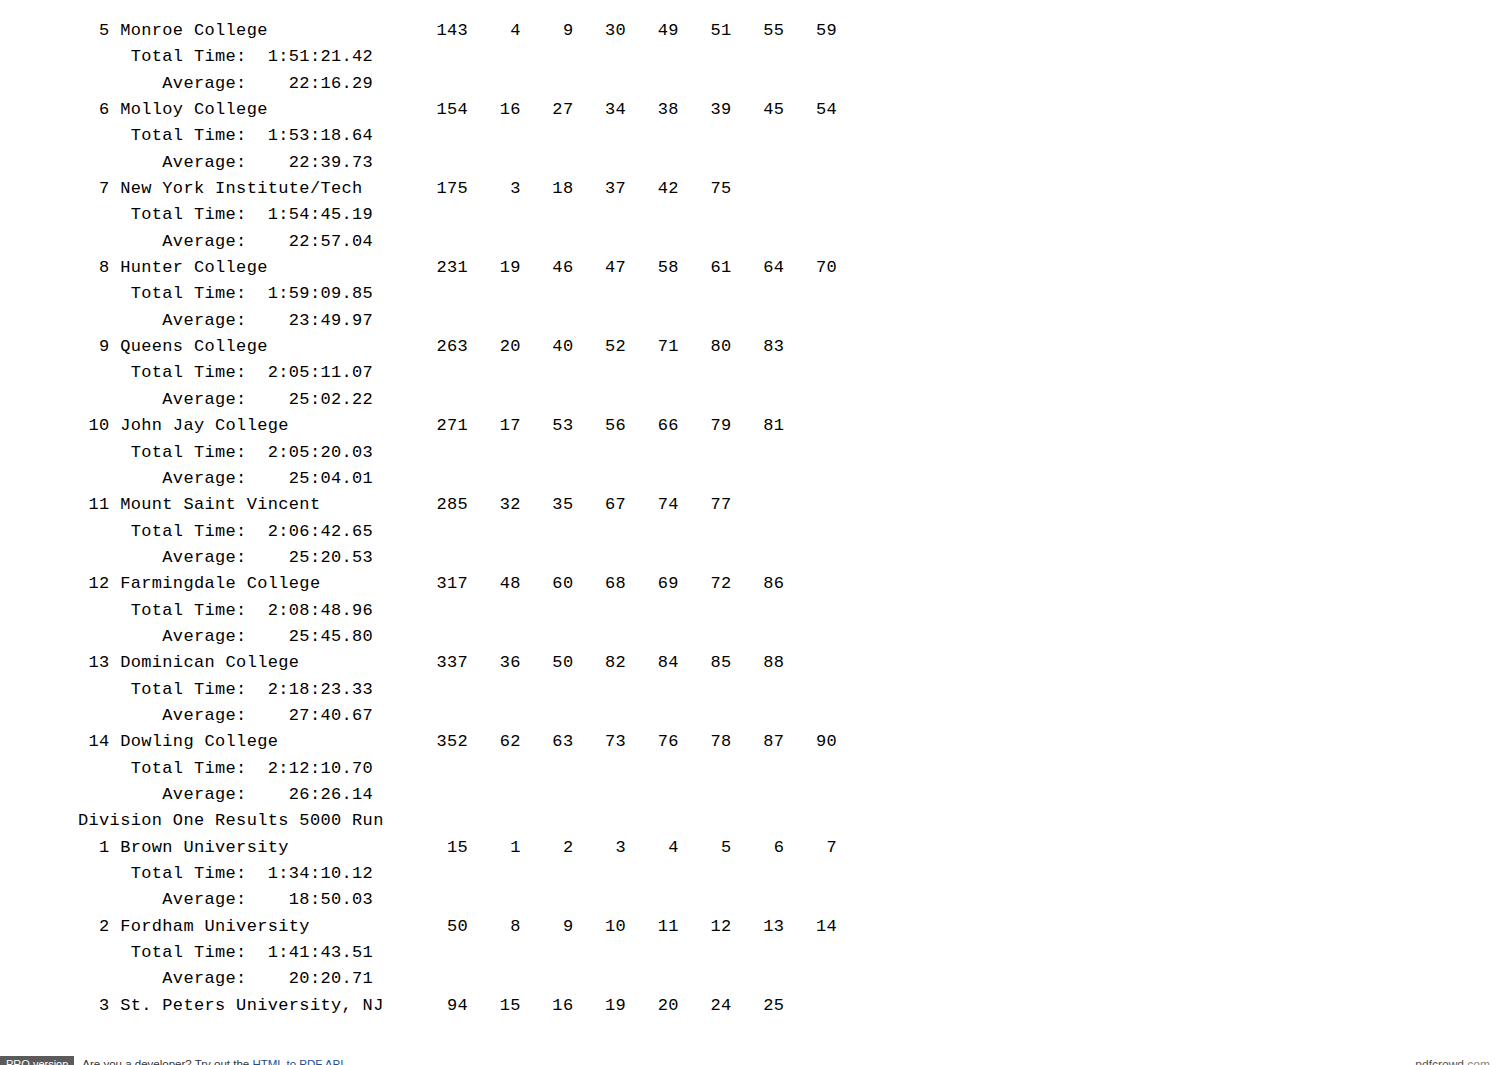5 Monroe College                143    4    9   30   49   51   55   59
     Total Time:  1:51:21.42
        Average:    22:16.29
  6 Molloy College                154   16   27   34   38   39   45   54
     Total Time:  1:53:18.64
        Average:    22:39.73
  7 New York Institute/Tech       175    3   18   37   42   75
     Total Time:  1:54:45.19
        Average:    22:57.04
  8 Hunter College                231   19   46   47   58   61   64   70
     Total Time:  1:59:09.85
        Average:    23:49.97
  9 Queens College                263   20   40   52   71   80   83
     Total Time:  2:05:11.07
        Average:    25:02.22
 10 John Jay College              271   17   53   56   66   79   81
     Total Time:  2:05:20.03
        Average:    25:04.01
 11 Mount Saint Vincent           285   32   35   67   74   77
     Total Time:  2:06:42.65
        Average:    25:20.53
 12 Farmingdale College           317   48   60   68   69   72   86
     Total Time:  2:08:48.96
        Average:    25:45.80
 13 Dominican College             337   36   50   82   84   85   88
     Total Time:  2:18:23.33
        Average:    27:40.67
 14 Dowling College               352   62   63   73   76   78   87   90
     Total Time:  2:12:10.70
        Average:    26:26.14
Division One Results 5000 Run
  1 Brown University               15    1    2    3    4    5    6    7
     Total Time:  1:34:10.12
        Average:    18:50.03
  2 Fordham University             50    8    9   10   11   12   13   14
     Total Time:  1:41:43.51
        Average:    20:20.71
  3 St. Peters University, NJ      94   15   16   19   20   24   25
PRO version Are you a developer? Try out the HTML to PDF API pdfcrowd.com